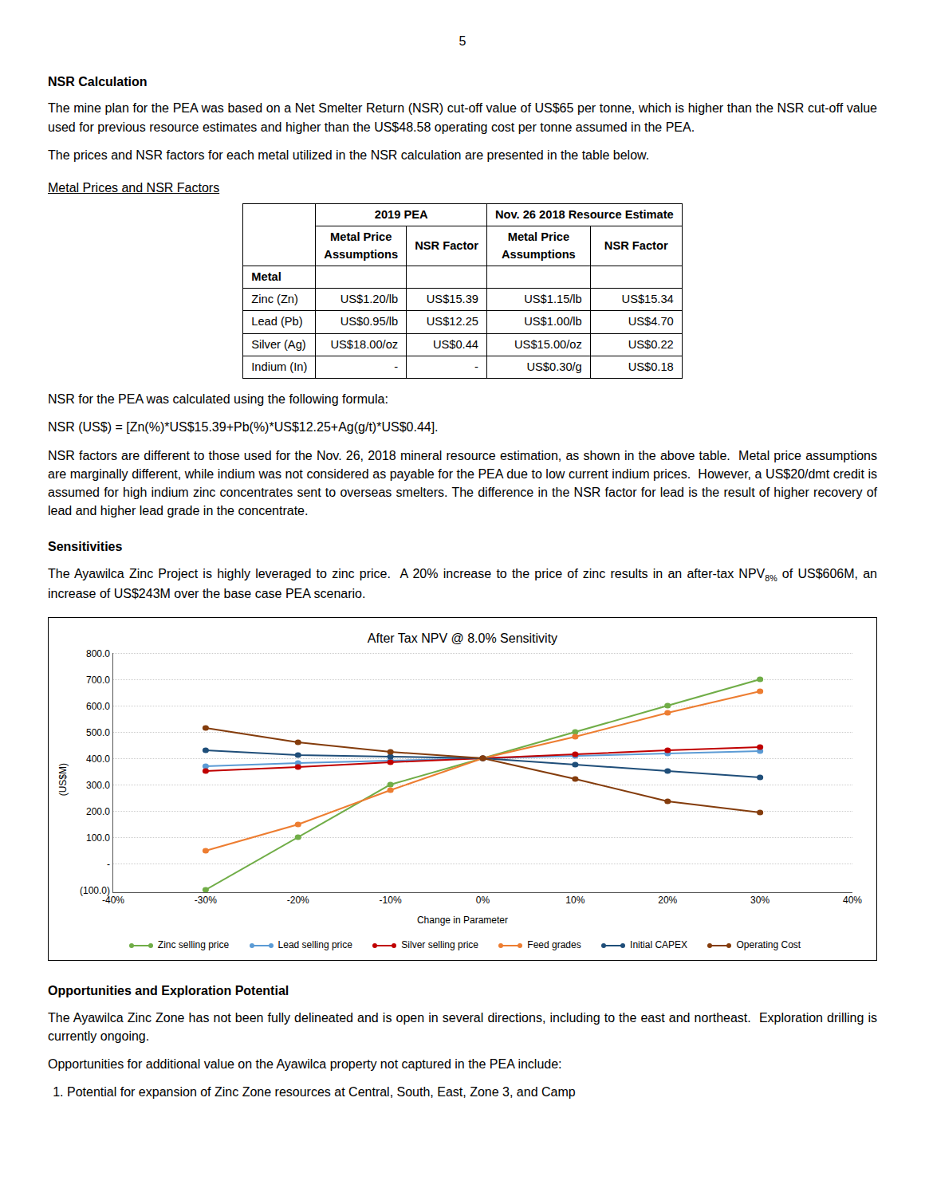5
NSR Calculation
The mine plan for the PEA was based on a Net Smelter Return (NSR) cut-off value of US$65 per tonne, which is higher than the NSR cut-off value used for previous resource estimates and higher than the US$48.58 operating cost per tonne assumed in the PEA.
The prices and NSR factors for each metal utilized in the NSR calculation are presented in the table below.
Metal Prices and NSR Factors
| | 2019 PEA | Nov. 26 2018 Resource Estimate |
| --- | --- | --- |
| Metal Price Assumptions | NSR Factor | Metal Price Assumptions | NSR Factor |
| Metal | | | | |
| Zinc (Zn) | US$1.20/lb | US$15.39 | US$1.15/lb | US$15.34 |
| Lead (Pb) | US$0.95/lb | US$12.25 | US$1.00/lb | US$4.70 |
| Silver (Ag) | US$18.00/oz | US$0.44 | US$15.00/oz | US$0.22 |
| Indium (In) | - | - | US$0.30/g | US$0.18 |
NSR for the PEA was calculated using the following formula:
NSR (US$) = [Zn(%)*US$15.39+Pb(%)*US$12.25+Ag(g/t)*US$0.44].
NSR factors are different to those used for the Nov. 26, 2018 mineral resource estimation, as shown in the above table. Metal price assumptions are marginally different, while indium was not considered as payable for the PEA due to low current indium prices. However, a US$20/dmt credit is assumed for high indium zinc concentrates sent to overseas smelters. The difference in the NSR factor for lead is the result of higher recovery of lead and higher lead grade in the concentrate.
Sensitivities
The Ayawilca Zinc Project is highly leveraged to zinc price. A 20% increase to the price of zinc results in an after-tax NPV8% of US$606M, an increase of US$243M over the base case PEA scenario.
After Tax NPV @ 8.0% Sensitivity
(US$M)
800.0
700.0
600.0
500.0
400.0
300.0
200.0
100.0
-
(100.0)
-40%
-30%
-20%
-10%
0%
10%
20%
30%
40%
Change in Parameter
Zinc selling price Lead selling price Silver selling price Feed grades Initial CAPEX Operating Cost
Opportunities and Exploration Potential
The Ayawilca Zinc Zone has not been fully delineated and is open in several directions, including to the east and northeast. Exploration drilling is currently ongoing.
Opportunities for additional value on the Ayawilca property not captured in the PEA include:
Potential for expansion of Zinc Zone resources at Central, South, East, Zone 3, and Camp